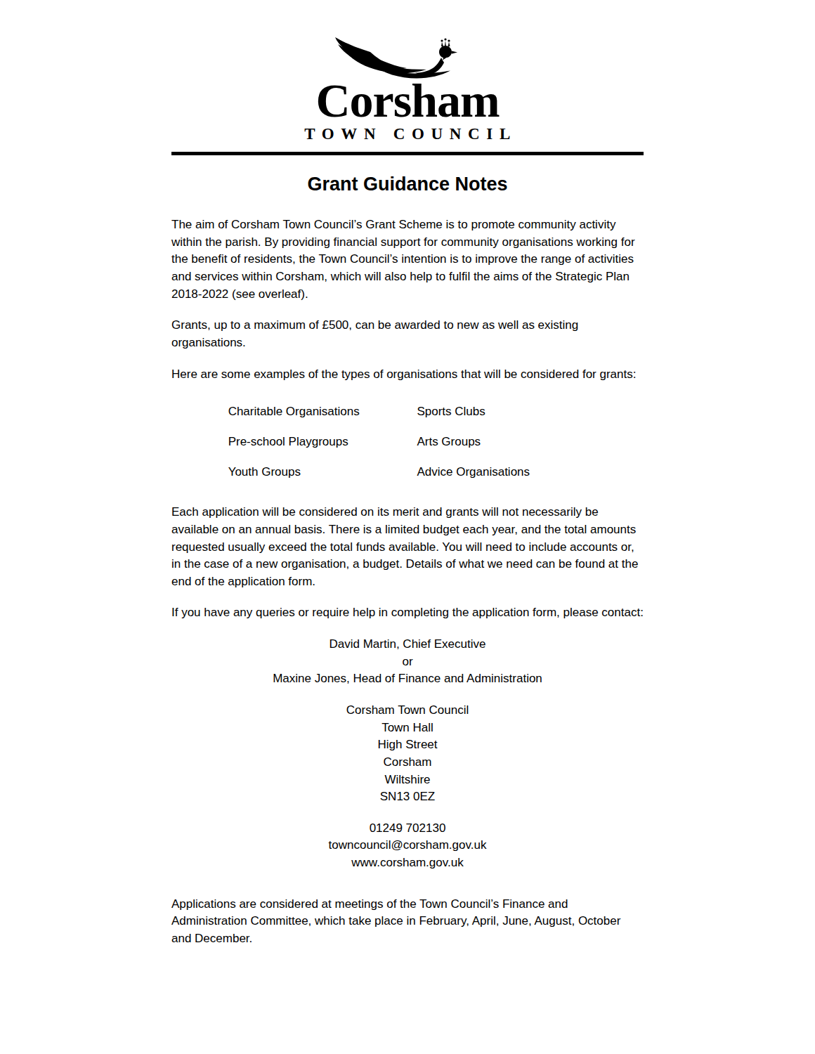Corsham
TOWN COUNCIL
Grant Guidance Notes
The aim of Corsham Town Council’s Grant Scheme is to promote community activity within the parish. By providing financial support for community organisations working for the benefit of residents, the Town Council’s intention is to improve the range of activities and services within Corsham, which will also help to fulfil the aims of the Strategic Plan 2018-2022 (see overleaf).
Grants, up to a maximum of £500, can be awarded to new as well as existing organisations.
Here are some examples of the types of organisations that will be considered for grants:
| | Charitable Organisations | Sports Clubs |
| | Pre-school Playgroups | Arts Groups |
| | Youth Groups | Advice Organisations |
Each application will be considered on its merit and grants will not necessarily be available on an annual basis. There is a limited budget each year, and the total amounts requested usually exceed the total funds available. You will need to include accounts or, in the case of a new organisation, a budget. Details of what we need can be found at the end of the application form.
If you have any queries or require help in completing the application form, please contact:
David Martin, Chief Executive
or
Maxine Jones, Head of Finance and Administration
Corsham Town Council
Town Hall
High Street
Corsham
Wiltshire
SN13 0EZ
01249 702130
towncouncil@corsham.gov.uk
www.corsham.gov.uk
Applications are considered at meetings of the Town Council’s Finance and Administration Committee, which take place in February, April, June, August, October and December.